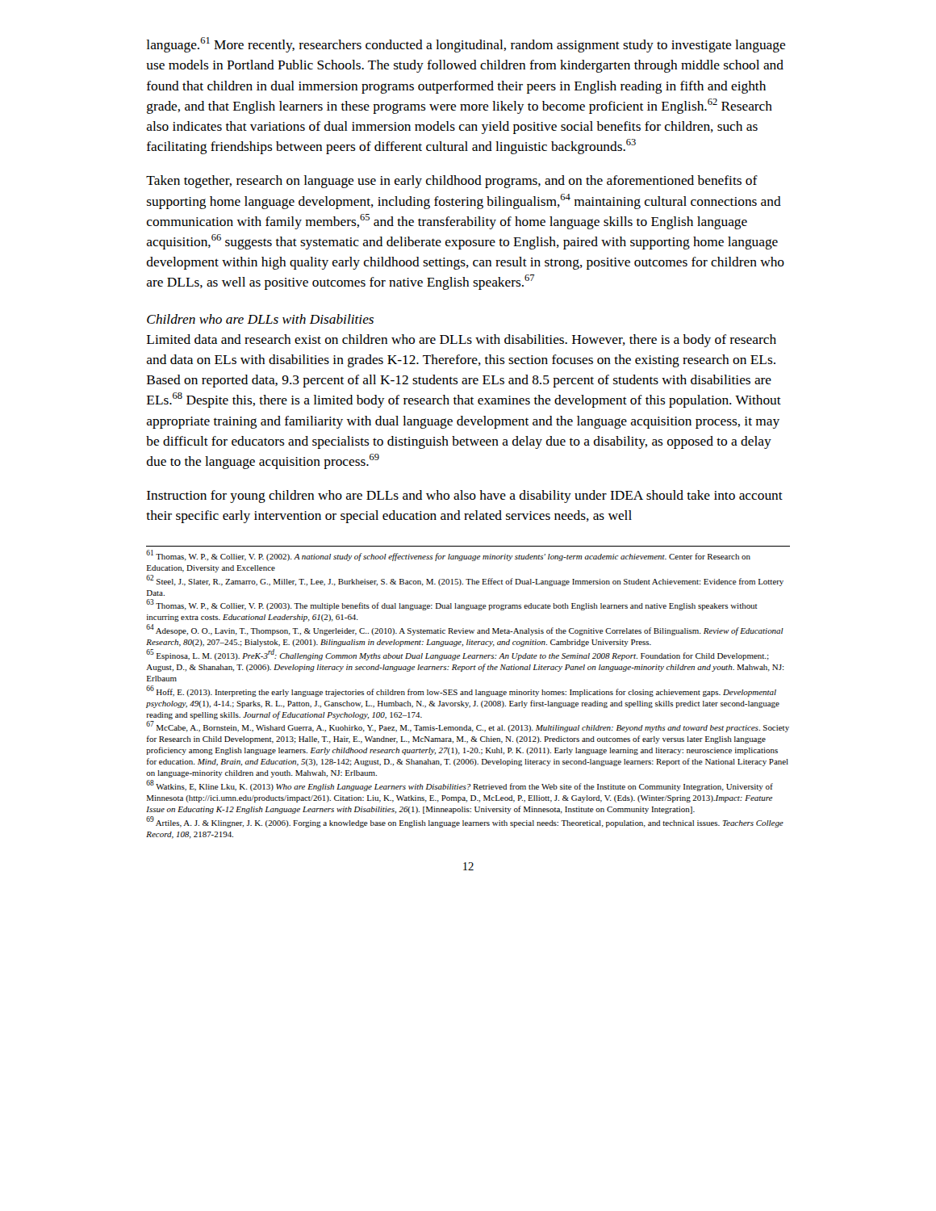language.61 More recently, researchers conducted a longitudinal, random assignment study to investigate language use models in Portland Public Schools. The study followed children from kindergarten through middle school and found that children in dual immersion programs outperformed their peers in English reading in fifth and eighth grade, and that English learners in these programs were more likely to become proficient in English.62 Research also indicates that variations of dual immersion models can yield positive social benefits for children, such as facilitating friendships between peers of different cultural and linguistic backgrounds.63
Taken together, research on language use in early childhood programs, and on the aforementioned benefits of supporting home language development, including fostering bilingualism,64 maintaining cultural connections and communication with family members,65 and the transferability of home language skills to English language acquisition,66 suggests that systematic and deliberate exposure to English, paired with supporting home language development within high quality early childhood settings, can result in strong, positive outcomes for children who are DLLs, as well as positive outcomes for native English speakers.67
Children who are DLLs with Disabilities
Limited data and research exist on children who are DLLs with disabilities. However, there is a body of research and data on ELs with disabilities in grades K-12. Therefore, this section focuses on the existing research on ELs. Based on reported data, 9.3 percent of all K-12 students are ELs and 8.5 percent of students with disabilities are ELs.68 Despite this, there is a limited body of research that examines the development of this population. Without appropriate training and familiarity with dual language development and the language acquisition process, it may be difficult for educators and specialists to distinguish between a delay due to a disability, as opposed to a delay due to the language acquisition process.69
Instruction for young children who are DLLs and who also have a disability under IDEA should take into account their specific early intervention or special education and related services needs, as well
61 Thomas, W. P., & Collier, V. P. (2002). A national study of school effectiveness for language minority students' long-term academic achievement. Center for Research on Education, Diversity and Excellence
62 Steel, J., Slater, R., Zamarro, G., Miller, T., Lee, J., Burkheiser, S. & Bacon, M. (2015). The Effect of Dual-Language Immersion on Student Achievement: Evidence from Lottery Data.
63 Thomas, W. P., & Collier, V. P. (2003). The multiple benefits of dual language: Dual language programs educate both English learners and native English speakers without incurring extra costs. Educational Leadership, 61(2), 61-64.
64 Adesope, O. O., Lavin, T., Thompson, T., & Ungerleider, C.. (2010). A Systematic Review and Meta-Analysis of the Cognitive Correlates of Bilingualism. Review of Educational Research, 80(2), 207–245.; Bialystok, E. (2001). Bilingualism in development: Language, literacy, and cognition. Cambridge University Press.
65 Espinosa, L. M. (2013). PreK-3rd: Challenging Common Myths about Dual Language Learners: An Update to the Seminal 2008 Report. Foundation for Child Development.; August, D., & Shanahan, T. (2006). Developing literacy in second-language learners: Report of the National Literacy Panel on language-minority children and youth. Mahwah, NJ: Erlbaum
66 Hoff, E. (2013). Interpreting the early language trajectories of children from low-SES and language minority homes: Implications for closing achievement gaps. Developmental psychology, 49(1), 4-14.; Sparks, R. L., Patton, J., Ganschow, L., Humbach, N., & Javorsky, J. (2008). Early first-language reading and spelling skills predict later second-language reading and spelling skills. Journal of Educational Psychology, 100, 162–174.
67 McCabe, A., Bornstein, M., Wishard Guerra, A., Kuohirko, Y., Paez, M., Tamis-Lemonda, C., et al. (2013). Multilingual children: Beyond myths and toward best practices. Society for Research in Child Development, 2013; Halle, T., Hair, E., Wandner, L., McNamara, M., & Chien, N. (2012). Predictors and outcomes of early versus later English language proficiency among English language learners. Early childhood research quarterly, 27(1), 1-20.; Kuhl, P. K. (2011). Early language learning and literacy: neuroscience implications for education. Mind, Brain, and Education, 5(3), 128-142; August, D., & Shanahan, T. (2006). Developing literacy in second-language learners: Report of the National Literacy Panel on language-minority children and youth. Mahwah, NJ: Erlbaum.
68 Watkins, E, Kline Lku, K. (2013) Who are English Language Learners with Disabilities? Retrieved from the Web site of the Institute on Community Integration, University of Minnesota (http://ici.umn.edu/products/impact/261). Citation: Liu, K., Watkins, E., Pompa, D., McLeod, P., Elliott, J. & Gaylord, V. (Eds). (Winter/Spring 2013).Impact: Feature Issue on Educating K-12 English Language Learners with Disabilities, 26(1). [Minneapolis: University of Minnesota, Institute on Community Integration].
69 Artiles, A. J. & Klingner, J. K. (2006). Forging a knowledge base on English language learners with special needs: Theoretical, population, and technical issues. Teachers College Record, 108, 2187-2194.
12